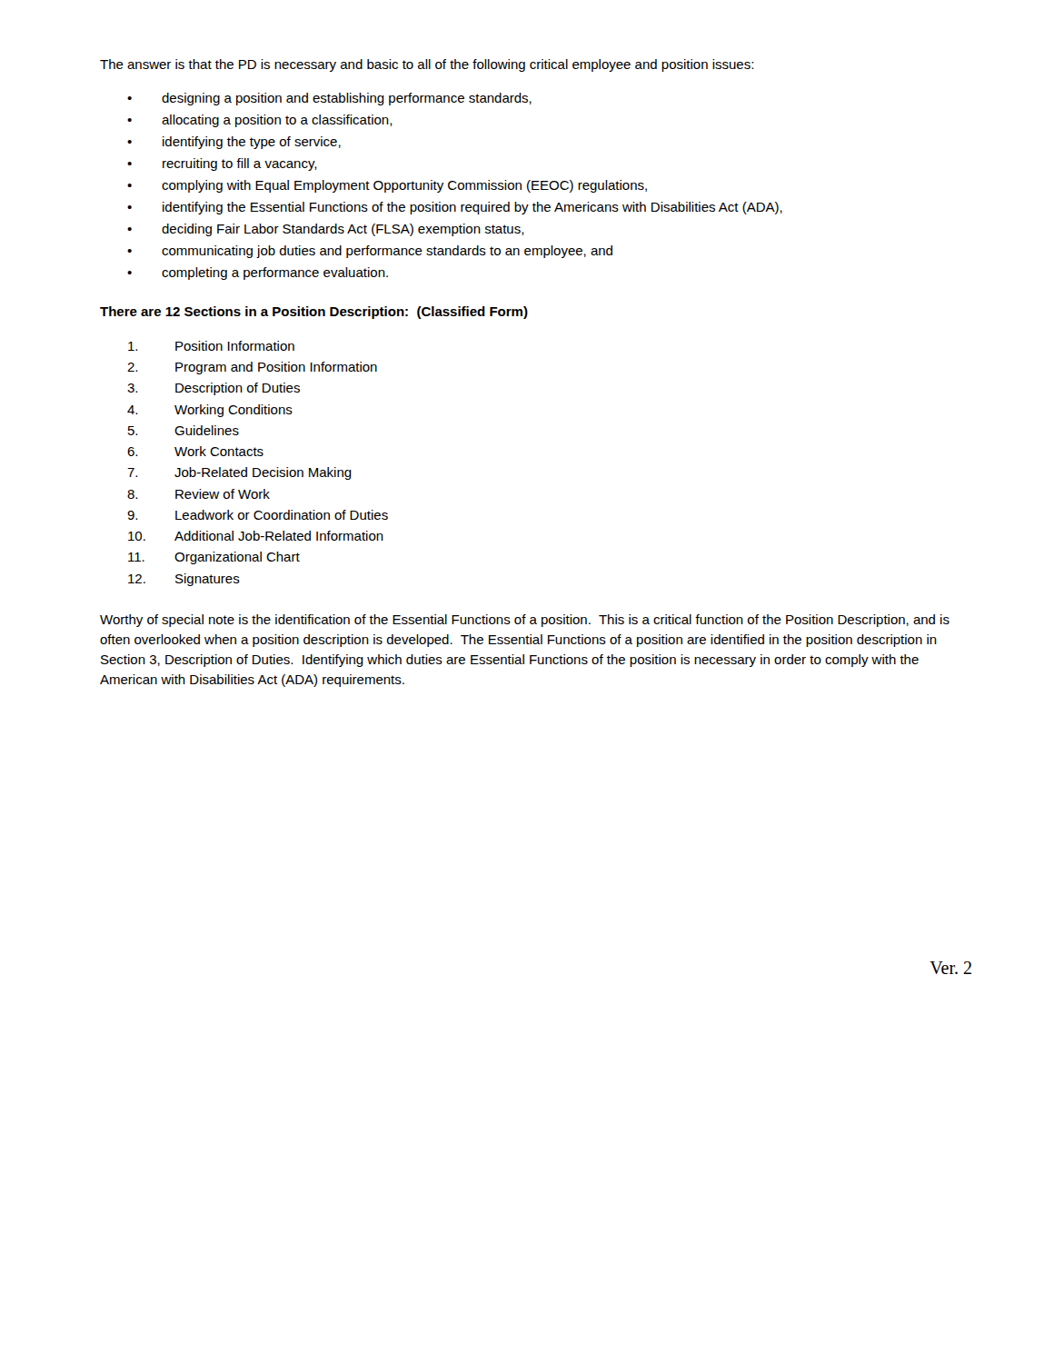The answer is that the PD is necessary and basic to all of the following critical employee and position issues:
designing a position and establishing performance standards,
allocating a position to a classification,
identifying the type of service,
recruiting to fill a vacancy,
complying with Equal Employment Opportunity Commission (EEOC) regulations,
identifying the Essential Functions of the position required by the Americans with Disabilities Act (ADA),
deciding Fair Labor Standards Act (FLSA) exemption status,
communicating job duties and performance standards to an employee, and
completing a performance evaluation.
There are 12 Sections in a Position Description: (Classified Form)
Position Information
Program and Position Information
Description of Duties
Working Conditions
Guidelines
Work Contacts
Job-Related Decision Making
Review of Work
Leadwork or Coordination of Duties
Additional Job-Related Information
Organizational Chart
Signatures
Worthy of special note is the identification of the Essential Functions of a position. This is a critical function of the Position Description, and is often overlooked when a position description is developed. The Essential Functions of a position are identified in the position description in Section 3, Description of Duties. Identifying which duties are Essential Functions of the position is necessary in order to comply with the American with Disabilities Act (ADA) requirements.
Ver. 2